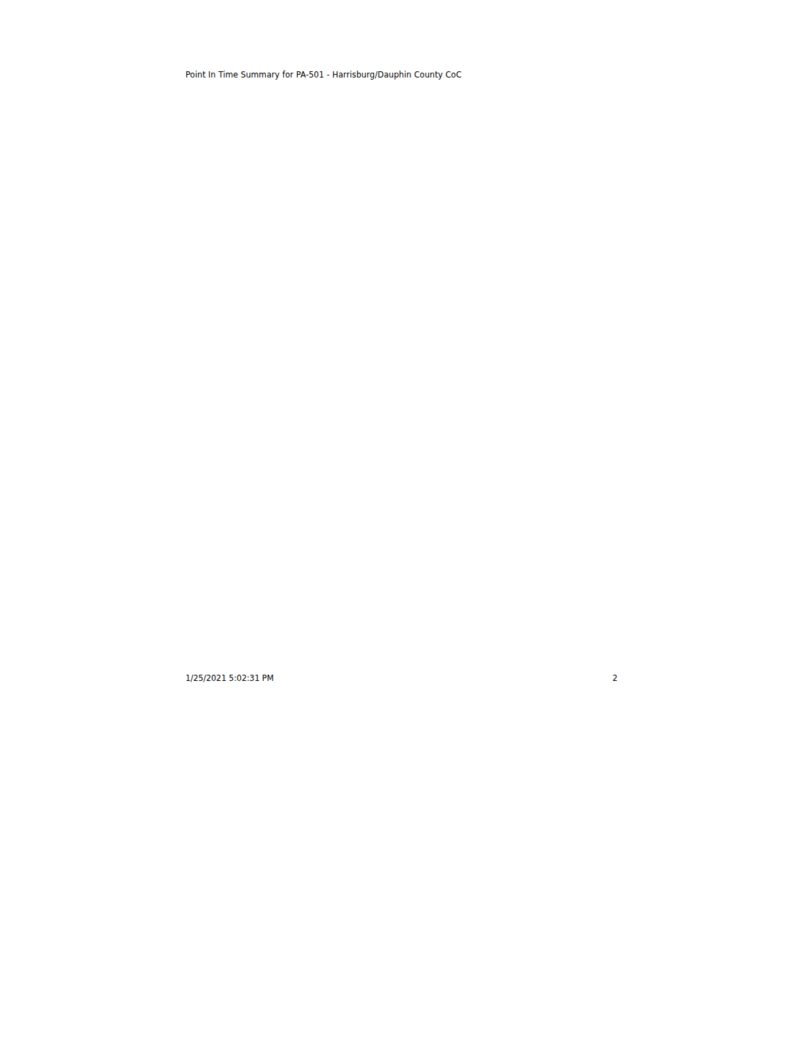Point In Time Summary for PA-501 - Harrisburg/Dauphin County CoC
1/25/2021 5:02:31 PM 2